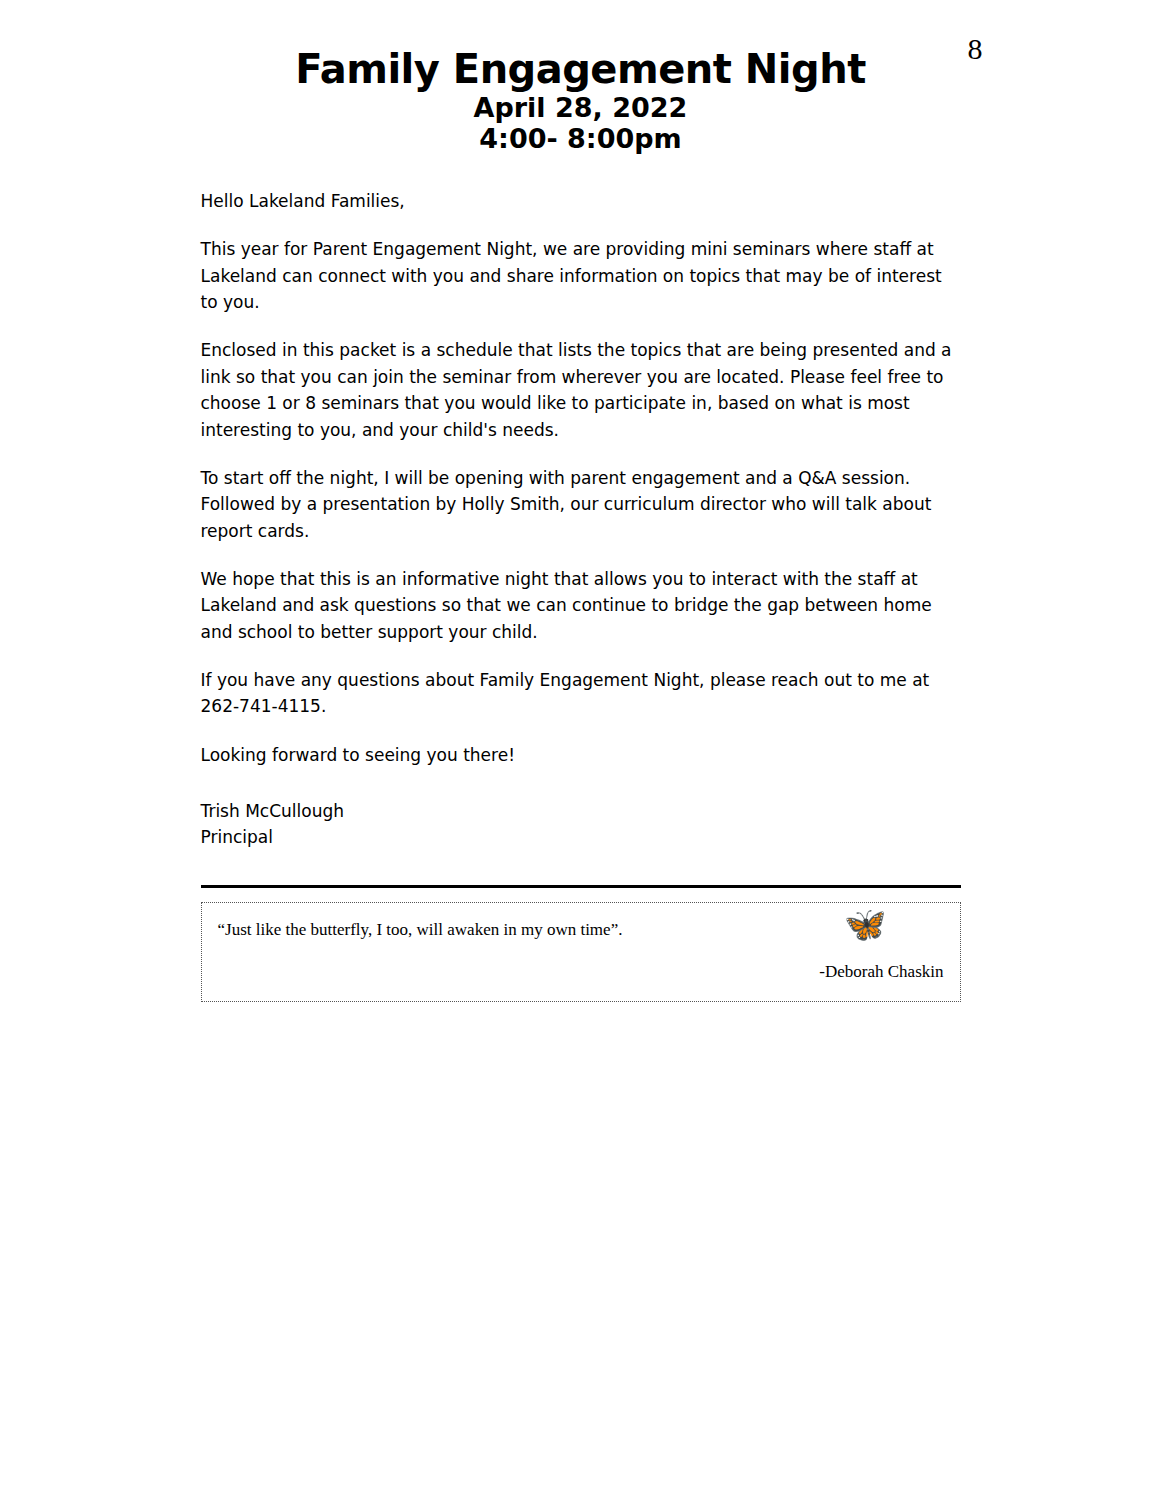8
Family Engagement Night
April 28, 2022
4:00- 8:00pm
Hello Lakeland Families,
This year for Parent Engagement Night, we are providing mini seminars where staff at Lakeland can connect with you and share information on topics that may be of interest to you.
Enclosed in this packet is a schedule that lists the topics that are being presented and a link so that you can join the seminar from wherever you are located. Please feel free to choose 1 or 8 seminars that you would like to participate in, based on what is most interesting to you, and your child's needs.
To start off the night, I will be opening with parent engagement and a Q&A session. Followed by a presentation by Holly Smith, our curriculum director who will talk about report cards.
We hope that this is an informative night that allows you to interact with the staff at Lakeland and ask questions so that we can continue to bridge the gap between home and school to better support your child.
If you have any questions about Family Engagement Night, please reach out to me at 262-741-4115.
Looking forward to seeing you there!
Trish McCullough
Principal
“Just like the butterfly, I too, will awaken in my own time”.
🦋
-Deborah Chaskin